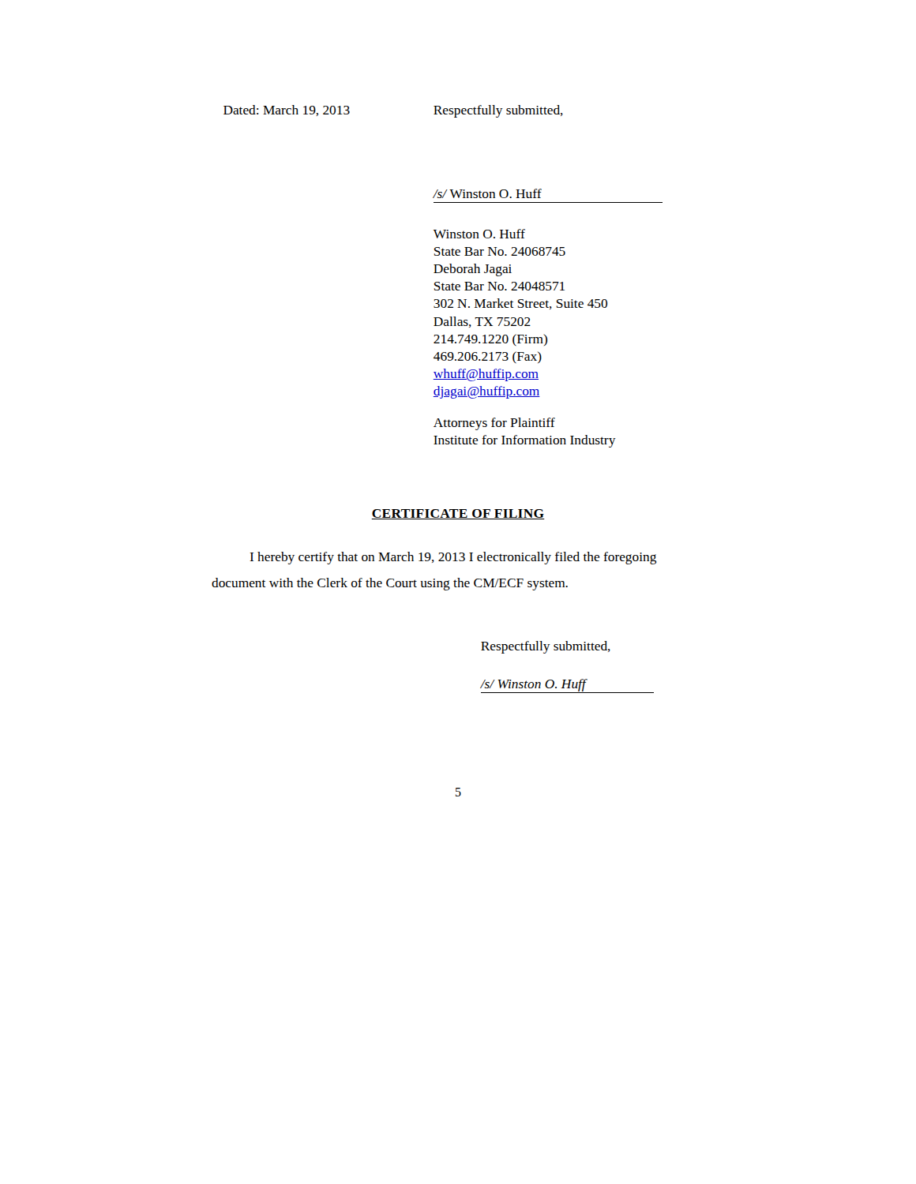Dated: March 19, 2013
Respectfully submitted,
/s/ Winston O. Huff
Winston O. Huff
State Bar No. 24068745
Deborah Jagai
State Bar No. 24048571
302 N. Market Street, Suite 450
Dallas, TX 75202
214.749.1220 (Firm)
469.206.2173 (Fax)
whuff@huffip.com
djagai@huffip.com
Attorneys for Plaintiff
Institute for Information Industry
CERTIFICATE OF FILING
I hereby certify that on March 19, 2013 I electronically filed the foregoing document with the Clerk of the Court using the CM/ECF system.
Respectfully submitted,
/s/ Winston O. Huff
5